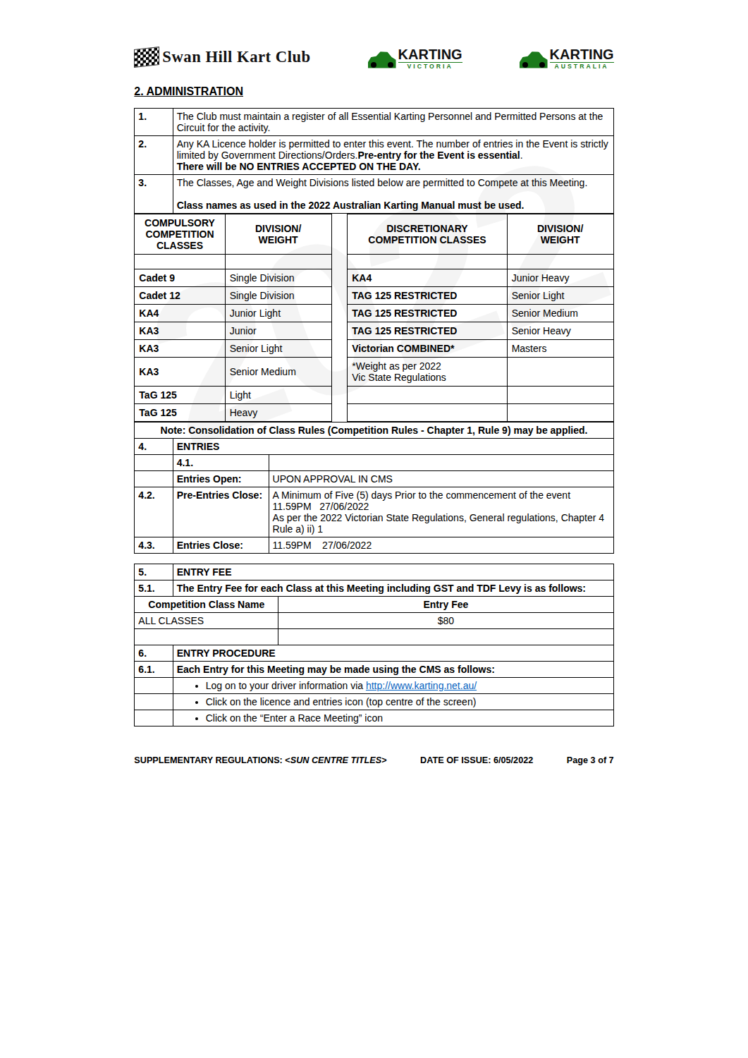2022
Swan Hill Kart Club
KARTING
VICTORIA
KARTING
AUSTRALIA
2. ADMINISTRATION
| 1. | The Club must maintain a register of all Essential Karting Personnel and Permitted Persons at the Circuit for the activity. |
| 2. | Any KA Licence holder is permitted to enter this event. The number of entries in the Event is strictly limited by Government Directions/Orders. Pre-entry for the Event is essential . There will be NO ENTRIES ACCEPTED ON THE DAY. |
| 3. | The Classes, Age and Weight Divisions listed below are permitted to Compete at this Meeting. Class names as used in the 2022 Australian Karting Manual must be used. |
| COMPULSORY COMPETITION CLASSES | DIVISION/ WEIGHT | | DISCRETIONARY COMPETITION CLASSES | DIVISION/ WEIGHT |
| --- | --- | --- | --- | --- |
| Cadet 9 | Single Division | | KA4 | Junior Heavy |
| Cadet 12 | Single Division | | TAG 125 RESTRICTED | Senior Light |
| KA4 | Junior Light | | TAG 125 RESTRICTED | Senior Medium |
| KA3 | Junior | | TAG 125 RESTRICTED | Senior Heavy |
| KA3 | Senior Light | | Victorian COMBINED* | Masters |
| KA3 | Senior Medium | | *Weight as per 2022 Vic State Regulations | |
| TaG 125 | Light | | | |
| TaG 125 | Heavy | | | |
| Note: Consolidation of Class Rules (Competition Rules - Chapter 1, Rule 9) may be applied. |
| 4. | ENTRIES |
| | 4.1. | |
| | Entries Open: | UPON APPROVAL IN CMS |
| 4.2. | Pre-Entries Close: | A Minimum of Five (5) days Prior to the commencement of the event 11.59PM 27/06/2022 As per the 2022 Victorian State Regulations, General regulations, Chapter 4 Rule a) ii) 1 |
| 4.3. | Entries Close: | 11.59PM 27/06/2022 |
| 5. | ENTRY FEE |
| 5.1. | The Entry Fee for each Class at this Meeting including GST and TDF Levy is as follows: |
| Competition Class Name | Entry Fee |
| ALL CLASSES | $80 |
| 6. | ENTRY PROCEDURE |
| 6.1. | Each Entry for this Meeting may be made using the CMS as follows: |
| | Log on to your driver information via http://www.karting.net.au/ |
| | Click on the licence and entries icon (top centre of the screen) |
| | Click on the “Enter a Race Meeting” icon |
SUPPLEMENTARY REGULATIONS: <SUN CENTRE TITLES>
DATE OF ISSUE: 6/05/2022
Page 3 of 7